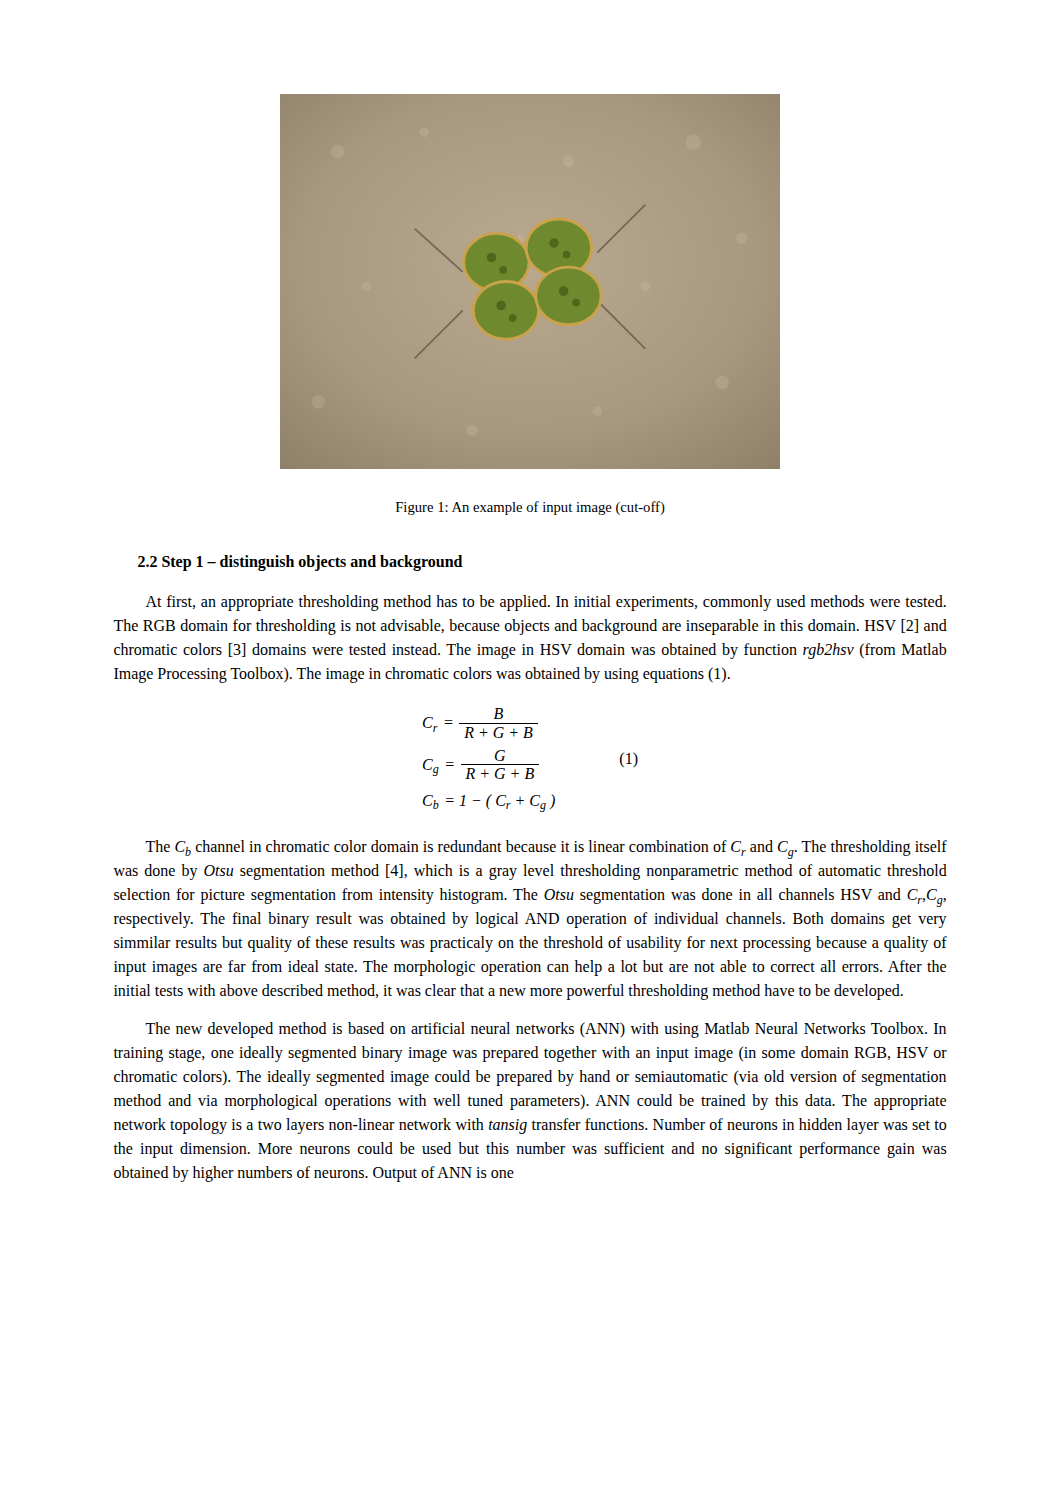Figure 1: An example of input image (cut-off)
2.2 Step 1 – distinguish objects and background
At first, an appropriate thresholding method has to be applied. In initial experiments, commonly used methods were tested. The RGB domain for thresholding is not advisable, because objects and background are inseparable in this domain. HSV [2] and chromatic colors [3] domains were tested instead. The image in HSV domain was obtained by function rgb2hsv (from Matlab Image Processing Toolbox). The image in chromatic colors was obtained by using equations (1).
Cr= BR + G + B
Cg= GR + G + B
Cb= 1 − ( Cr + Cg )
(1)
The Cb channel in chromatic color domain is redundant because it is linear combination of Cr and Cg. The thresholding itself was done by Otsu segmentation method [4], which is a gray level thresholding nonparametric method of automatic threshold selection for picture segmentation from intensity histogram. The Otsu segmentation was done in all channels HSV and Cr,Cg, respectively. The final binary result was obtained by logical AND operation of individual channels. Both domains get very simmilar results but quality of these results was practicaly on the threshold of usability for next processing because a quality of input images are far from ideal state. The morphologic operation can help a lot but are not able to correct all errors. After the initial tests with above described method, it was clear that a new more powerful thresholding method have to be developed.
The new developed method is based on artificial neural networks (ANN) with using Matlab Neural Networks Toolbox. In training stage, one ideally segmented binary image was prepared together with an input image (in some domain RGB, HSV or chromatic colors). The ideally segmented image could be prepared by hand or semiautomatic (via old version of segmentation method and via morphological operations with well tuned parameters). ANN could be trained by this data. The appropriate network topology is a two layers non-linear network with tansig transfer functions. Number of neurons in hidden layer was set to the input dimension. More neurons could be used but this number was sufficient and no significant performance gain was obtained by higher numbers of neurons. Output of ANN is one